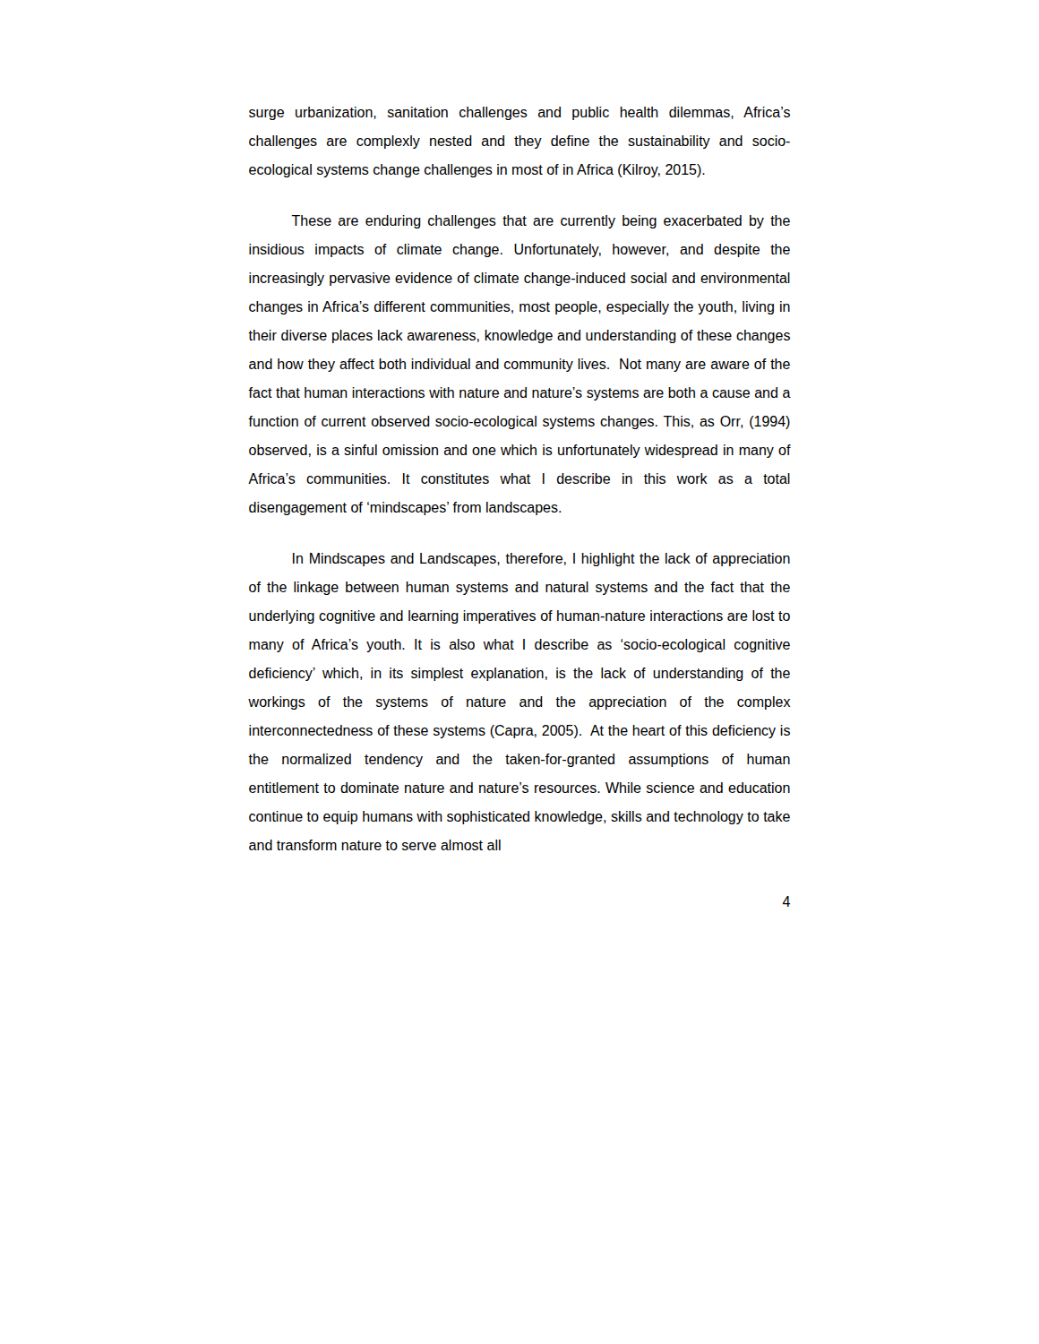surge urbanization, sanitation challenges and public health dilemmas, Africa’s challenges are complexly nested and they define the sustainability and socio-ecological systems change challenges in most of in Africa (Kilroy, 2015).
These are enduring challenges that are currently being exacerbated by the insidious impacts of climate change. Unfortunately, however, and despite the increasingly pervasive evidence of climate change-induced social and environmental changes in Africa’s different communities, most people, especially the youth, living in their diverse places lack awareness, knowledge and understanding of these changes and how they affect both individual and community lives. Not many are aware of the fact that human interactions with nature and nature’s systems are both a cause and a function of current observed socio-ecological systems changes. This, as Orr, (1994) observed, is a sinful omission and one which is unfortunately widespread in many of Africa’s communities. It constitutes what I describe in this work as a total disengagement of ‘mindscapes’ from landscapes.
In Mindscapes and Landscapes, therefore, I highlight the lack of appreciation of the linkage between human systems and natural systems and the fact that the underlying cognitive and learning imperatives of human-nature interactions are lost to many of Africa’s youth. It is also what I describe as ‘socio-ecological cognitive deficiency’ which, in its simplest explanation, is the lack of understanding of the workings of the systems of nature and the appreciation of the complex interconnectedness of these systems (Capra, 2005). At the heart of this deficiency is the normalized tendency and the taken-for-granted assumptions of human entitlement to dominate nature and nature’s resources. While science and education continue to equip humans with sophisticated knowledge, skills and technology to take and transform nature to serve almost all
4